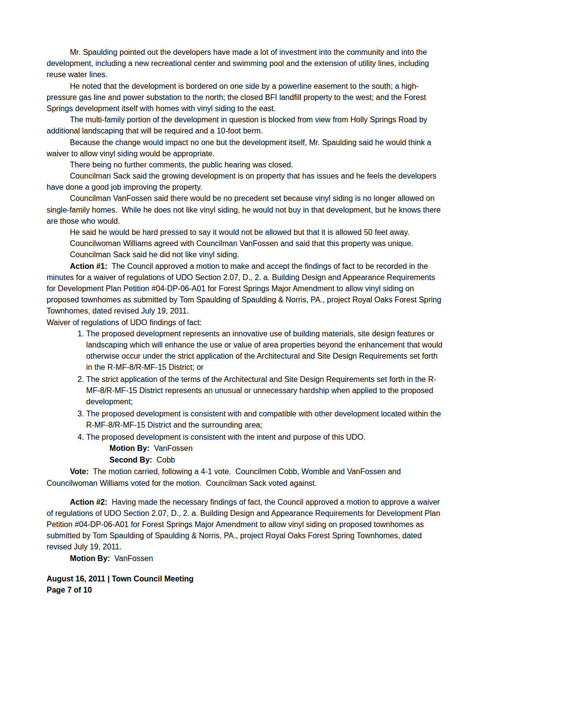Mr. Spaulding pointed out the developers have made a lot of investment into the community and into the development, including a new recreational center and swimming pool and the extension of utility lines, including reuse water lines.
He noted that the development is bordered on one side by a powerline easement to the south; a high-pressure gas line and power substation to the north; the closed BFI landfill property to the west; and the Forest Springs development itself with homes with vinyl siding to the east.
The multi-family portion of the development in question is blocked from view from Holly Springs Road by additional landscaping that will be required and a 10-foot berm.
Because the change would impact no one but the development itself, Mr. Spaulding said he would think a waiver to allow vinyl siding would be appropriate.
There being no further comments, the public hearing was closed.
Councilman Sack said the growing development is on property that has issues and he feels the developers have done a good job improving the property.
Councilman VanFossen said there would be no precedent set because vinyl siding is no longer allowed on single-family homes. While he does not like vinyl siding, he would not buy in that development, but he knows there are those who would.
He said he would be hard pressed to say it would not be allowed but that it is allowed 50 feet away.
Councilwoman Williams agreed with Councilman VanFossen and said that this property was unique.
Councilman Sack said he did not like vinyl siding.
Action #1: The Council approved a motion to make and accept the findings of fact to be recorded in the minutes for a waiver of regulations of UDO Section 2.07, D., 2. a. Building Design and Appearance Requirements for Development Plan Petition #04-DP-06-A01 for Forest Springs Major Amendment to allow vinyl siding on proposed townhomes as submitted by Tom Spaulding of Spaulding & Norris, PA., project Royal Oaks Forest Spring Townhomes, dated revised July 19, 2011.
Waiver of regulations of UDO findings of fact:
The proposed development represents an innovative use of building materials, site design features or landscaping which will enhance the use or value of area properties beyond the enhancement that would otherwise occur under the strict application of the Architectural and Site Design Requirements set forth in the R-MF-8/R-MF-15 District; or
The strict application of the terms of the Architectural and Site Design Requirements set forth in the R-MF-8/R-MF-15 District represents an unusual or unnecessary hardship when applied to the proposed development;
The proposed development is consistent with and compatible with other development located within the R-MF-8/R-MF-15 District and the surrounding area;
The proposed development is consistent with the intent and purpose of this UDO.
Motion By: VanFossen
Second By: Cobb
Vote: The motion carried, following a 4-1 vote. Councilmen Cobb, Womble and VanFossen and Councilwoman Williams voted for the motion. Councilman Sack voted against.
Action #2: Having made the necessary findings of fact, the Council approved a motion to approve a waiver of regulations of UDO Section 2.07, D., 2. a. Building Design and Appearance Requirements for Development Plan Petition #04-DP-06-A01 for Forest Springs Major Amendment to allow vinyl siding on proposed townhomes as submitted by Tom Spaulding of Spaulding & Norris, PA., project Royal Oaks Forest Spring Townhomes, dated revised July 19, 2011.
Motion By: VanFossen
August 16, 2011 | Town Council Meeting Page 7 of 10